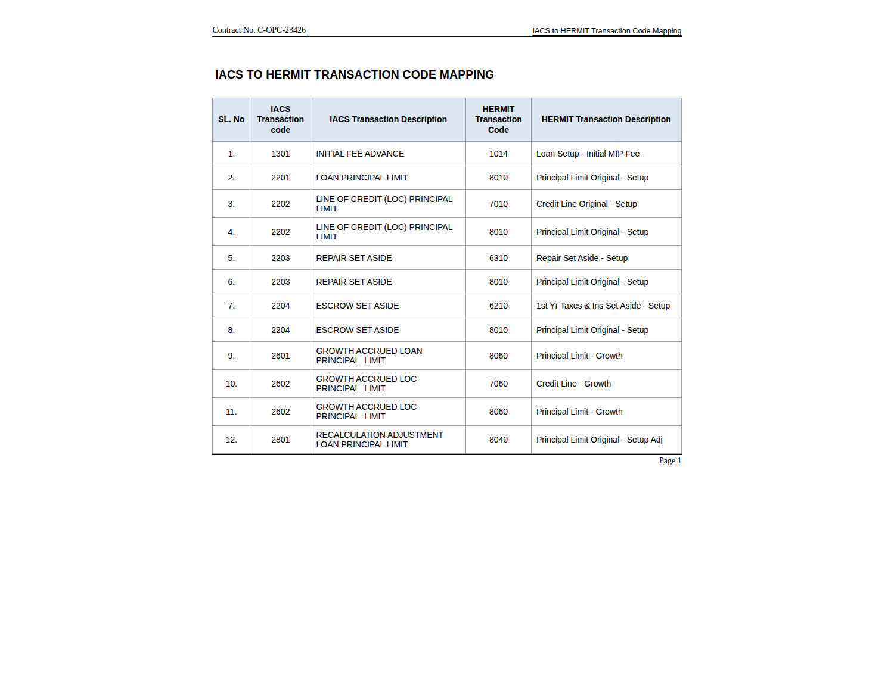Contract No. C-OPC-23426
IACS to HERMIT Transaction Code Mapping
IACS TO HERMIT TRANSACTION CODE MAPPING
| SL. No | IACS Transaction code | IACS Transaction Description | HERMIT Transaction Code | HERMIT Transaction Description |
| --- | --- | --- | --- | --- |
| 1. | 1301 | INITIAL FEE ADVANCE | 1014 | Loan Setup - Initial MIP Fee |
| 2. | 2201 | LOAN PRINCIPAL LIMIT | 8010 | Principal Limit Original - Setup |
| 3. | 2202 | LINE OF CREDIT (LOC) PRINCIPAL LIMIT | 7010 | Credit Line Original - Setup |
| 4. | 2202 | LINE OF CREDIT (LOC) PRINCIPAL LIMIT | 8010 | Principal Limit Original - Setup |
| 5. | 2203 | REPAIR SET ASIDE | 6310 | Repair Set Aside - Setup |
| 6. | 2203 | REPAIR SET ASIDE | 8010 | Principal Limit Original - Setup |
| 7. | 2204 | ESCROW SET ASIDE | 6210 | 1st Yr Taxes & Ins Set Aside - Setup |
| 8. | 2204 | ESCROW SET ASIDE | 8010 | Principal Limit Original - Setup |
| 9. | 2601 | GROWTH ACCRUED LOAN PRINCIPAL LIMIT | 8060 | Principal Limit - Growth |
| 10. | 2602 | GROWTH ACCRUED LOC PRINCIPAL LIMIT | 7060 | Credit Line - Growth |
| 11. | 2602 | GROWTH ACCRUED LOC PRINCIPAL LIMIT | 8060 | Principal Limit - Growth |
| 12. | 2801 | RECALCULATION ADJUSTMENT LOAN PRINCIPAL LIMIT | 8040 | Principal Limit Original - Setup Adj |
Page 1